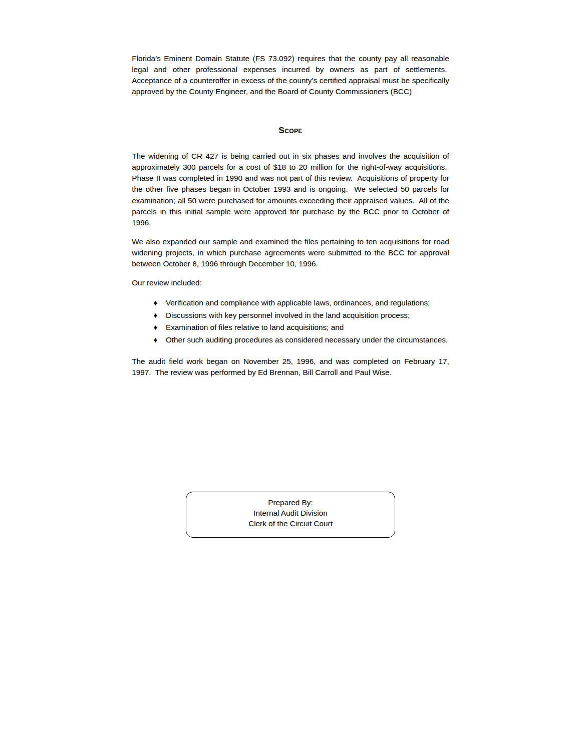Florida’s Eminent Domain Statute (FS 73.092) requires that the county pay all reasonable legal and other professional expenses incurred by owners as part of settlements. Acceptance of a counteroffer in excess of the county's certified appraisal must be specifically approved by the County Engineer, and the Board of County Commissioners (BCC)
Scope
The widening of CR 427 is being carried out in six phases and involves the acquisition of approximately 300 parcels for a cost of $18 to 20 million for the right-of-way acquisitions. Phase II was completed in 1990 and was not part of this review. Acquisitions of property for the other five phases began in October 1993 and is ongoing. We selected 50 parcels for examination; all 50 were purchased for amounts exceeding their appraised values. All of the parcels in this initial sample were approved for purchase by the BCC prior to October of 1996.
We also expanded our sample and examined the files pertaining to ten acquisitions for road widening projects, in which purchase agreements were submitted to the BCC for approval between October 8, 1996 through December 10, 1996.
Our review included:
Verification and compliance with applicable laws, ordinances, and regulations;
Discussions with key personnel involved in the land acquisition process;
Examination of files relative to land acquisitions; and
Other such auditing procedures as considered necessary under the circumstances.
The audit field work began on November 25, 1996, and was completed on February 17, 1997. The review was performed by Ed Brennan, Bill Carroll and Paul Wise.
Prepared By:
Internal Audit Division
Clerk of the Circuit Court